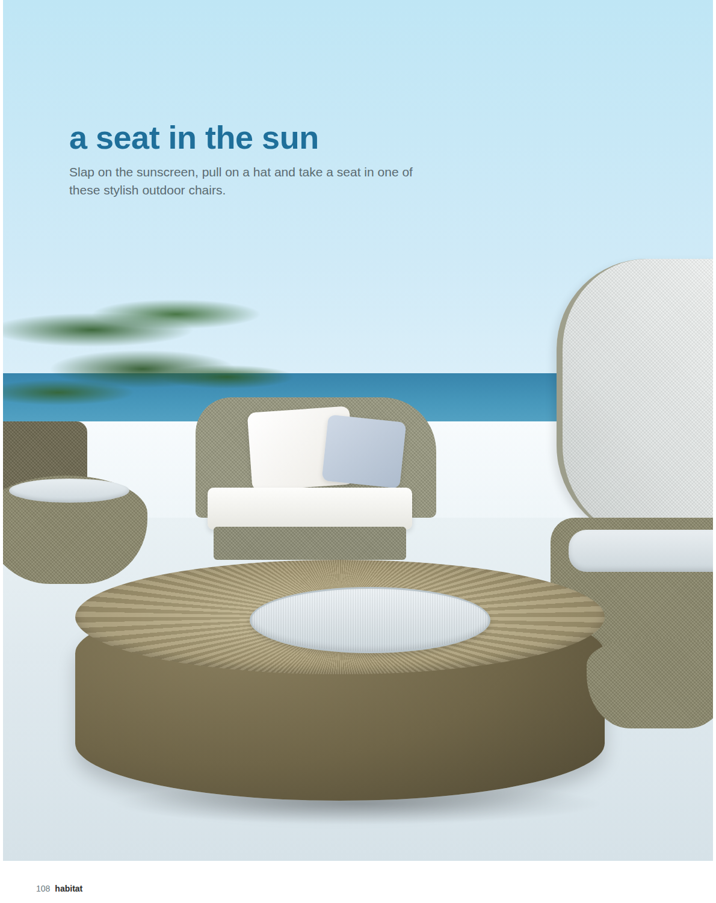a seat in the sun
Slap on the sunscreen, pull on a hat and take a seat in one of these stylish outdoor chairs.
108 habitat